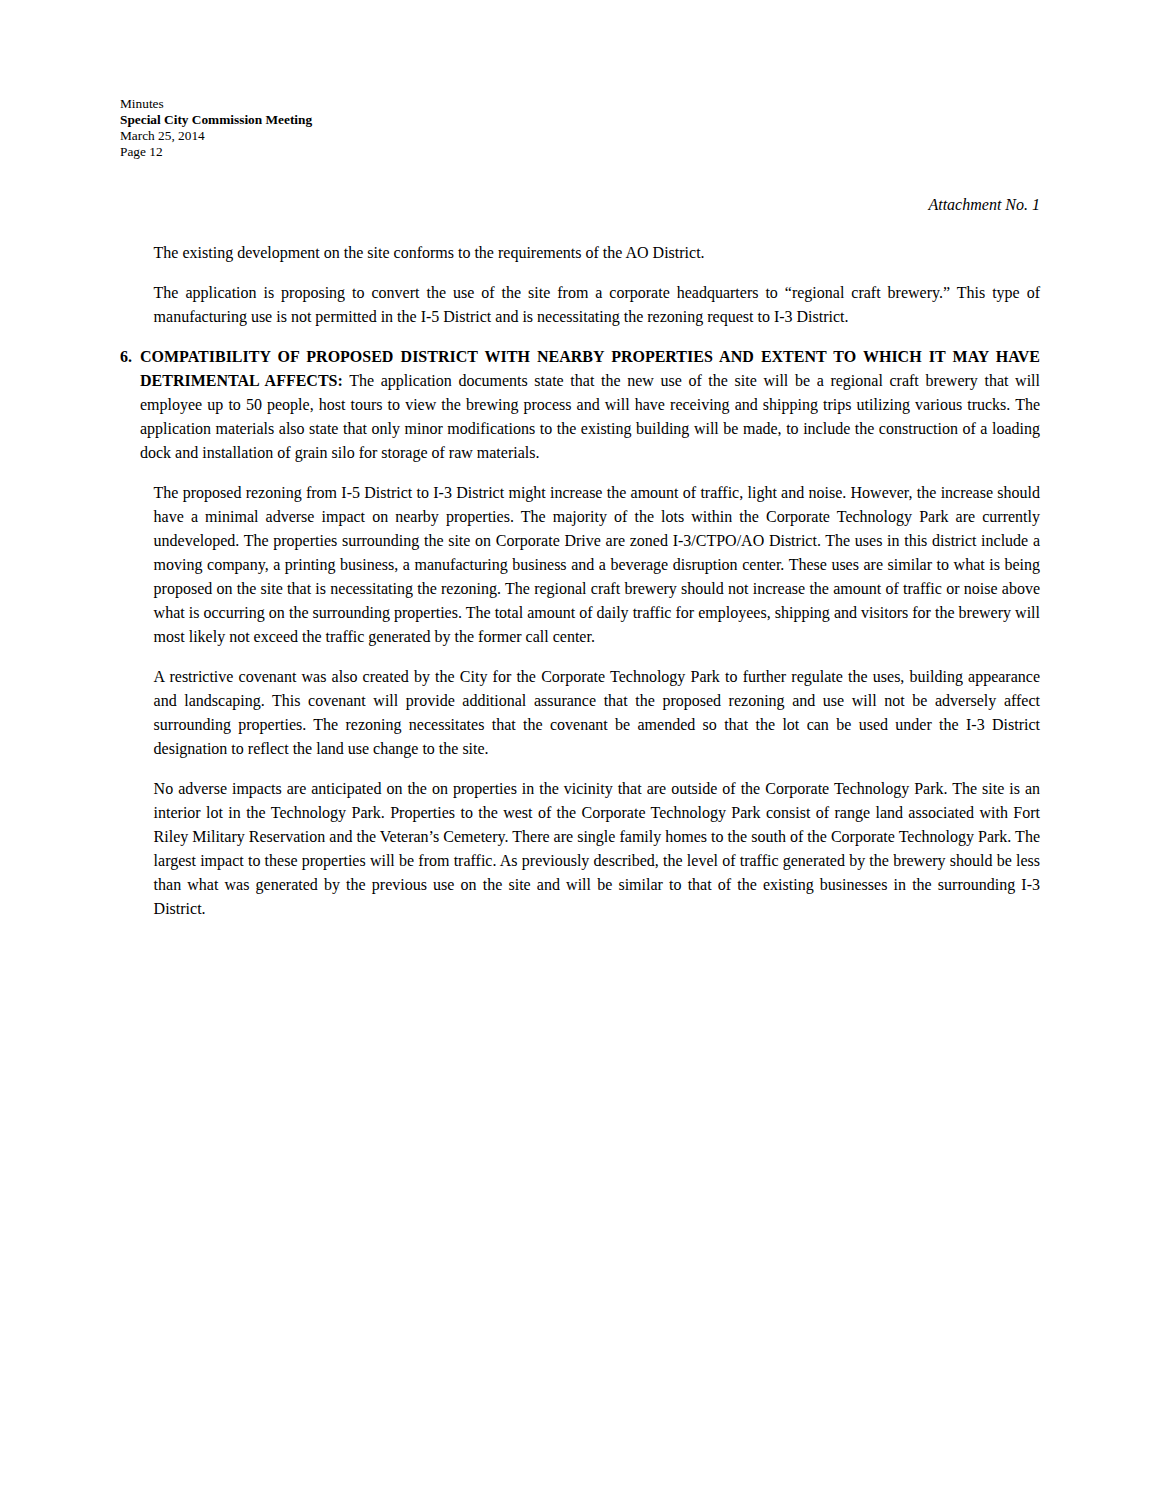Minutes
Special City Commission Meeting
March 25, 2014
Page 12
Attachment No. 1
The existing development on the site conforms to the requirements of the AO District.
The application is proposing to convert the use of the site from a corporate headquarters to “regional craft brewery.” This type of manufacturing use is not permitted in the I-5 District and is necessitating the rezoning request to I-3 District.
6.
COMPATIBILITY OF PROPOSED DISTRICT WITH NEARBY PROPERTIES AND EXTENT TO WHICH IT MAY HAVE DETRIMENTAL AFFECTS: The application documents state that the new use of the site will be a regional craft brewery that will employee up to 50 people, host tours to view the brewing process and will have receiving and shipping trips utilizing various trucks. The application materials also state that only minor modifications to the existing building will be made, to include the construction of a loading dock and installation of grain silo for storage of raw materials.
The proposed rezoning from I-5 District to I-3 District might increase the amount of traffic, light and noise. However, the increase should have a minimal adverse impact on nearby properties. The majority of the lots within the Corporate Technology Park are currently undeveloped. The properties surrounding the site on Corporate Drive are zoned I-3/CTPO/AO District. The uses in this district include a moving company, a printing business, a manufacturing business and a beverage disruption center. These uses are similar to what is being proposed on the site that is necessitating the rezoning. The regional craft brewery should not increase the amount of traffic or noise above what is occurring on the surrounding properties. The total amount of daily traffic for employees, shipping and visitors for the brewery will most likely not exceed the traffic generated by the former call center.
A restrictive covenant was also created by the City for the Corporate Technology Park to further regulate the uses, building appearance and landscaping. This covenant will provide additional assurance that the proposed rezoning and use will not be adversely affect surrounding properties. The rezoning necessitates that the covenant be amended so that the lot can be used under the I-3 District designation to reflect the land use change to the site.
No adverse impacts are anticipated on the on properties in the vicinity that are outside of the Corporate Technology Park. The site is an interior lot in the Technology Park. Properties to the west of the Corporate Technology Park consist of range land associated with Fort Riley Military Reservation and the Veteran’s Cemetery. There are single family homes to the south of the Corporate Technology Park. The largest impact to these properties will be from traffic. As previously described, the level of traffic generated by the brewery should be less than what was generated by the previous use on the site and will be similar to that of the existing businesses in the surrounding I-3 District.